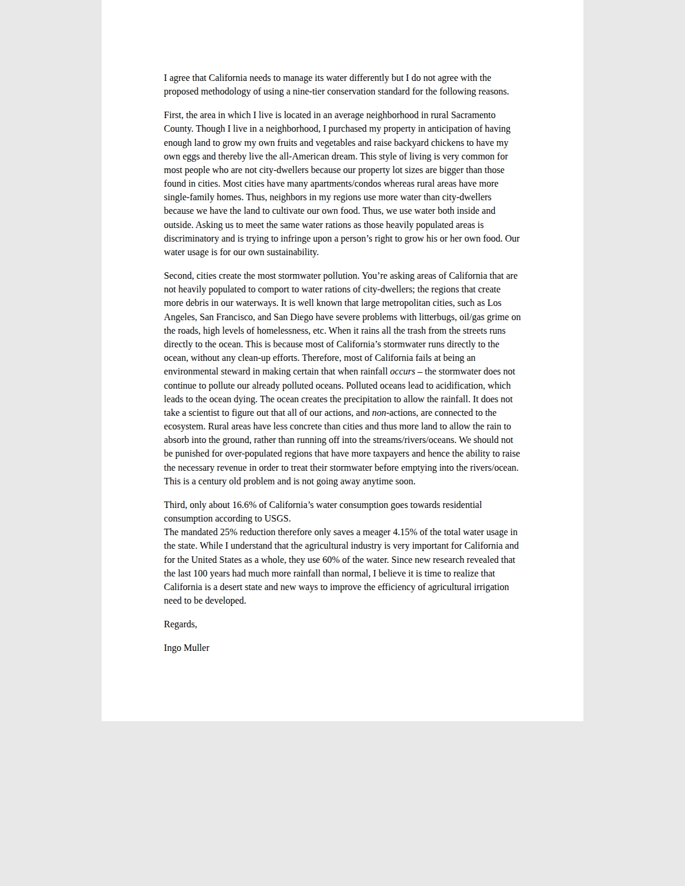I agree that California needs to manage its water differently but I do not agree with the proposed methodology of using a nine-tier conservation standard for the following reasons.
First, the area in which I live is located in an average neighborhood in rural Sacramento County. Though I live in a neighborhood, I purchased my property in anticipation of having enough land to grow my own fruits and vegetables and raise backyard chickens to have my own eggs and thereby live the all-American dream. This style of living is very common for most people who are not city-dwellers because our property lot sizes are bigger than those found in cities. Most cities have many apartments/condos whereas rural areas have more single-family homes. Thus, neighbors in my regions use more water than city-dwellers because we have the land to cultivate our own food. Thus, we use water both inside and outside. Asking us to meet the same water rations as those heavily populated areas is discriminatory and is trying to infringe upon a person’s right to grow his or her own food. Our water usage is for our own sustainability.
Second, cities create the most stormwater pollution. You’re asking areas of California that are not heavily populated to comport to water rations of city-dwellers; the regions that create more debris in our waterways. It is well known that large metropolitan cities, such as Los Angeles, San Francisco, and San Diego have severe problems with litterbugs, oil/gas grime on the roads, high levels of homelessness, etc. When it rains all the trash from the streets runs directly to the ocean. This is because most of California’s stormwater runs directly to the ocean, without any clean-up efforts. Therefore, most of California fails at being an environmental steward in making certain that when rainfall occurs – the stormwater does not continue to pollute our already polluted oceans. Polluted oceans lead to acidification, which leads to the ocean dying. The ocean creates the precipitation to allow the rainfall. It does not take a scientist to figure out that all of our actions, and non-actions, are connected to the ecosystem. Rural areas have less concrete than cities and thus more land to allow the rain to absorb into the ground, rather than running off into the streams/rivers/oceans. We should not be punished for over-populated regions that have more taxpayers and hence the ability to raise the necessary revenue in order to treat their stormwater before emptying into the rivers/ocean. This is a century old problem and is not going away anytime soon.
Third, only about 16.6% of California’s water consumption goes towards residential consumption according to USGS.
The mandated 25% reduction therefore only saves a meager 4.15% of the total water usage in the state. While I understand that the agricultural industry is very important for California and for the United States as a whole, they use 60% of the water. Since new research revealed that the last 100 years had much more rainfall than normal, I believe it is time to realize that California is a desert state and new ways to improve the efficiency of agricultural irrigation need to be developed.
Regards,
Ingo Muller